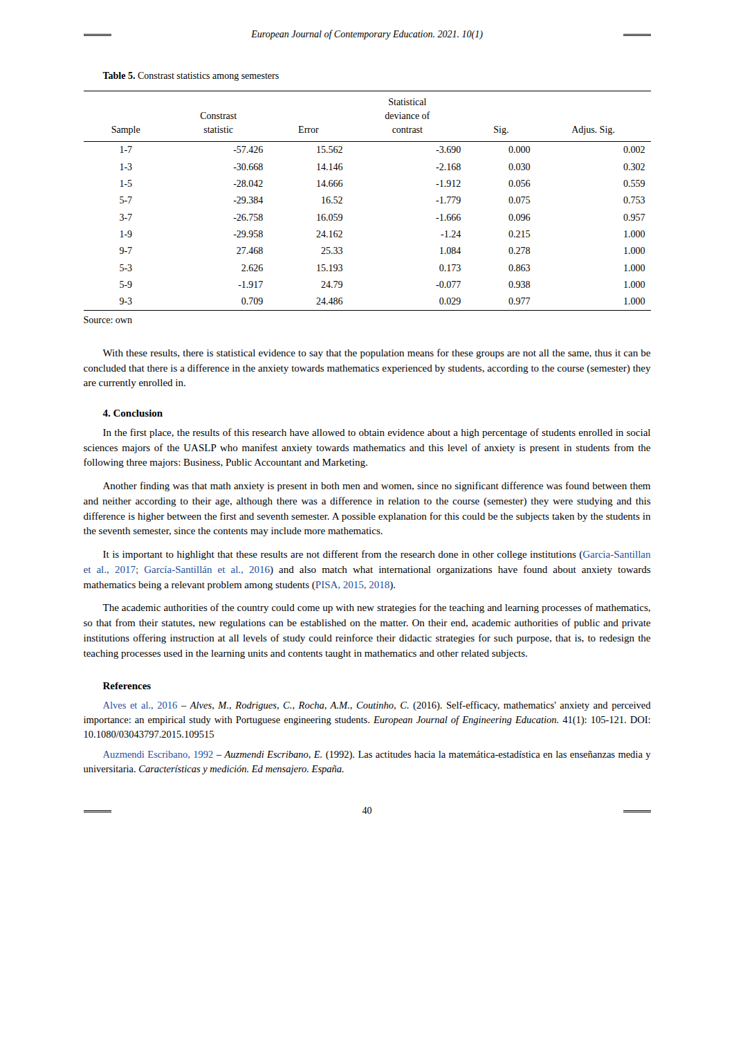European Journal of Contemporary Education. 2021. 10(1)
Table 5. Constrast statistics among semesters
| Sample | Constrast statistic | Error | Statistical deviance of contrast | Sig. | Adjus. Sig. |
| --- | --- | --- | --- | --- | --- |
| 1-7 | -57.426 | 15.562 | -3.690 | 0.000 | 0.002 |
| 1-3 | -30.668 | 14.146 | -2.168 | 0.030 | 0.302 |
| 1-5 | -28.042 | 14.666 | -1.912 | 0.056 | 0.559 |
| 5-7 | -29.384 | 16.52 | -1.779 | 0.075 | 0.753 |
| 3-7 | -26.758 | 16.059 | -1.666 | 0.096 | 0.957 |
| 1-9 | -29.958 | 24.162 | -1.24 | 0.215 | 1.000 |
| 9-7 | 27.468 | 25.33 | 1.084 | 0.278 | 1.000 |
| 5-3 | 2.626 | 15.193 | 0.173 | 0.863 | 1.000 |
| 5-9 | -1.917 | 24.79 | -0.077 | 0.938 | 1.000 |
| 9-3 | 0.709 | 24.486 | 0.029 | 0.977 | 1.000 |
Source: own
With these results, there is statistical evidence to say that the population means for these groups are not all the same, thus it can be concluded that there is a difference in the anxiety towards mathematics experienced by students, according to the course (semester) they are currently enrolled in.
4. Conclusion
In the first place, the results of this research have allowed to obtain evidence about a high percentage of students enrolled in social sciences majors of the UASLP who manifest anxiety towards mathematics and this level of anxiety is present in students from the following three majors: Business, Public Accountant and Marketing.
Another finding was that math anxiety is present in both men and women, since no significant difference was found between them and neither according to their age, although there was a difference in relation to the course (semester) they were studying and this difference is higher between the first and seventh semester. A possible explanation for this could be the subjects taken by the students in the seventh semester, since the contents may include more mathematics.
It is important to highlight that these results are not different from the research done in other college institutions (Garcia-Santillan et al., 2017; García-Santillán et al., 2016) and also match what international organizations have found about anxiety towards mathematics being a relevant problem among students (PISA, 2015, 2018).
The academic authorities of the country could come up with new strategies for the teaching and learning processes of mathematics, so that from their statutes, new regulations can be established on the matter. On their end, academic authorities of public and private institutions offering instruction at all levels of study could reinforce their didactic strategies for such purpose, that is, to redesign the teaching processes used in the learning units and contents taught in mathematics and other related subjects.
References
Alves et al., 2016 – Alves, M., Rodrigues, C., Rocha, A.M., Coutinho, C. (2016). Self-efficacy, mathematics' anxiety and perceived importance: an empirical study with Portuguese engineering students. European Journal of Engineering Education. 41(1): 105-121. DOI: 10.1080/03043797.2015.109515
Auzmendi Escribano, 1992 – Auzmendi Escribano, E. (1992). Las actitudes hacia la matemática-estadística en las enseñanzas media y universitaria. Características y medición. Ed mensajero. España.
40